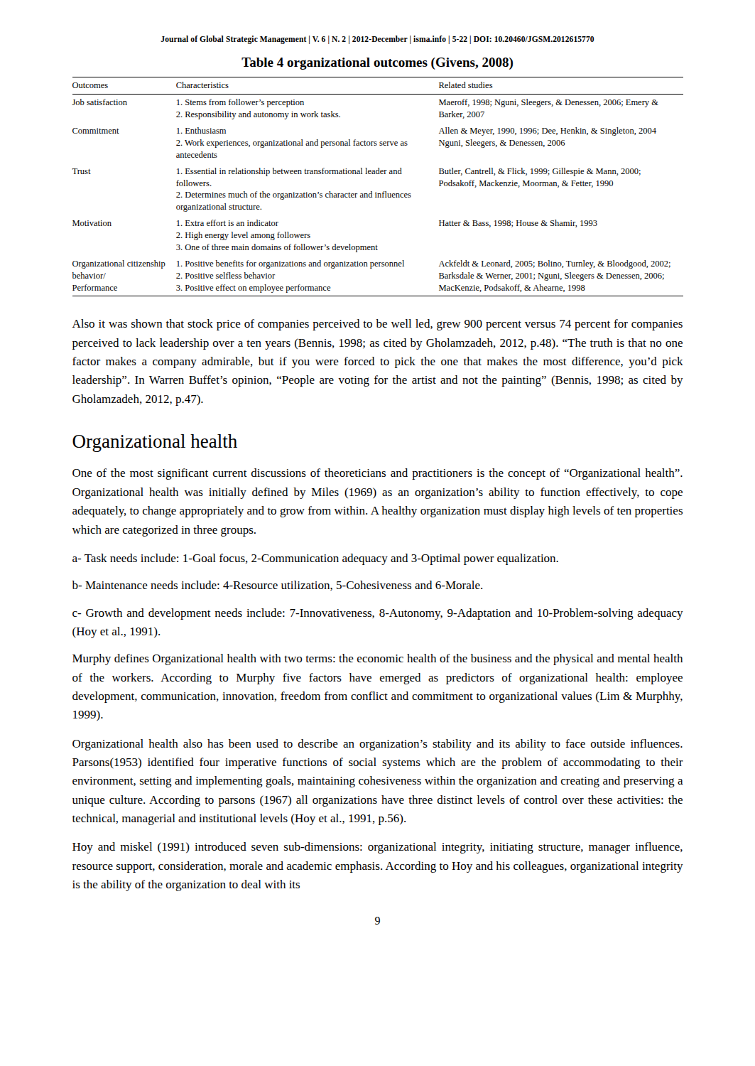Journal of Global Strategic Management | V. 6 | N. 2 | 2012-December | isma.info | 5-22 | DOI: 10.20460/JGSM.2012615770
Table 4 organizational outcomes (Givens, 2008)
| Outcomes | Characteristics | Related studies |
| --- | --- | --- |
| Job satisfaction | 1. Stems from follower’s perception 2. Responsibility and autonomy in work tasks. | Maeroff, 1998; Nguni, Sleegers, & Denessen, 2006; Emery & Barker, 2007 |
| Commitment | 1. Enthusiasm 2. Work experiences, organizational and personal factors serve as antecedents | Allen & Meyer, 1990, 1996; Dee, Henkin, & Singleton, 2004 Nguni, Sleegers, & Denessen, 2006 |
| Trust | 1. Essential in relationship between transformational leader and followers. 2. Determines much of the organization’s character and influences organizational structure. | Butler, Cantrell, & Flick, 1999; Gillespie & Mann, 2000; Podsakoff, Mackenzie, Moorman, & Fetter, 1990 |
| Motivation | 1. Extra effort is an indicator 2. High energy level among followers 3. One of three main domains of follower’s development | Hatter & Bass, 1998; House & Shamir, 1993 |
| Organizational citizenship behavior/ Performance | 1. Positive benefits for organizations and organization personnel 2. Positive selfless behavior 3. Positive effect on employee performance | Ackfeldt & Leonard, 2005; Bolino, Turnley, & Bloodgood, 2002; Barksdale & Werner, 2001; Nguni, Sleegers & Denessen, 2006; MacKenzie, Podsakoff, & Ahearne, 1998 |
Also it was shown that stock price of companies perceived to be well led, grew 900 percent versus 74 percent for companies perceived to lack leadership over a ten years (Bennis, 1998; as cited by Gholamzadeh, 2012, p.48). “The truth is that no one factor makes a company admirable, but if you were forced to pick the one that makes the most difference, you’d pick leadership”. In Warren Buffet’s opinion, “People are voting for the artist and not the painting” (Bennis, 1998; as cited by Gholamzadeh, 2012, p.47).
Organizational health
One of the most significant current discussions of theoreticians and practitioners is the concept of “Organizational health”. Organizational health was initially defined by Miles (1969) as an organization’s ability to function effectively, to cope adequately, to change appropriately and to grow from within. A healthy organization must display high levels of ten properties which are categorized in three groups.
a- Task needs include: 1-Goal focus, 2-Communication adequacy and 3-Optimal power equalization.
b- Maintenance needs include: 4-Resource utilization, 5-Cohesiveness and 6-Morale.
c- Growth and development needs include: 7-Innovativeness, 8-Autonomy, 9-Adaptation and 10-Problem-solving adequacy (Hoy et al., 1991).
Murphy defines Organizational health with two terms: the economic health of the business and the physical and mental health of the workers. According to Murphy five factors have emerged as predictors of organizational health: employee development, communication, innovation, freedom from conflict and commitment to organizational values (Lim & Murphhy, 1999).
Organizational health also has been used to describe an organization’s stability and its ability to face outside influences. Parsons(1953) identified four imperative functions of social systems which are the problem of accommodating to their environment, setting and implementing goals, maintaining cohesiveness within the organization and creating and preserving a unique culture. According to parsons (1967) all organizations have three distinct levels of control over these activities: the technical, managerial and institutional levels (Hoy et al., 1991, p.56).
Hoy and miskel (1991) introduced seven sub-dimensions: organizational integrity, initiating structure, manager influence, resource support, consideration, morale and academic emphasis. According to Hoy and his colleagues, organizational integrity is the ability of the organization to deal with its
9